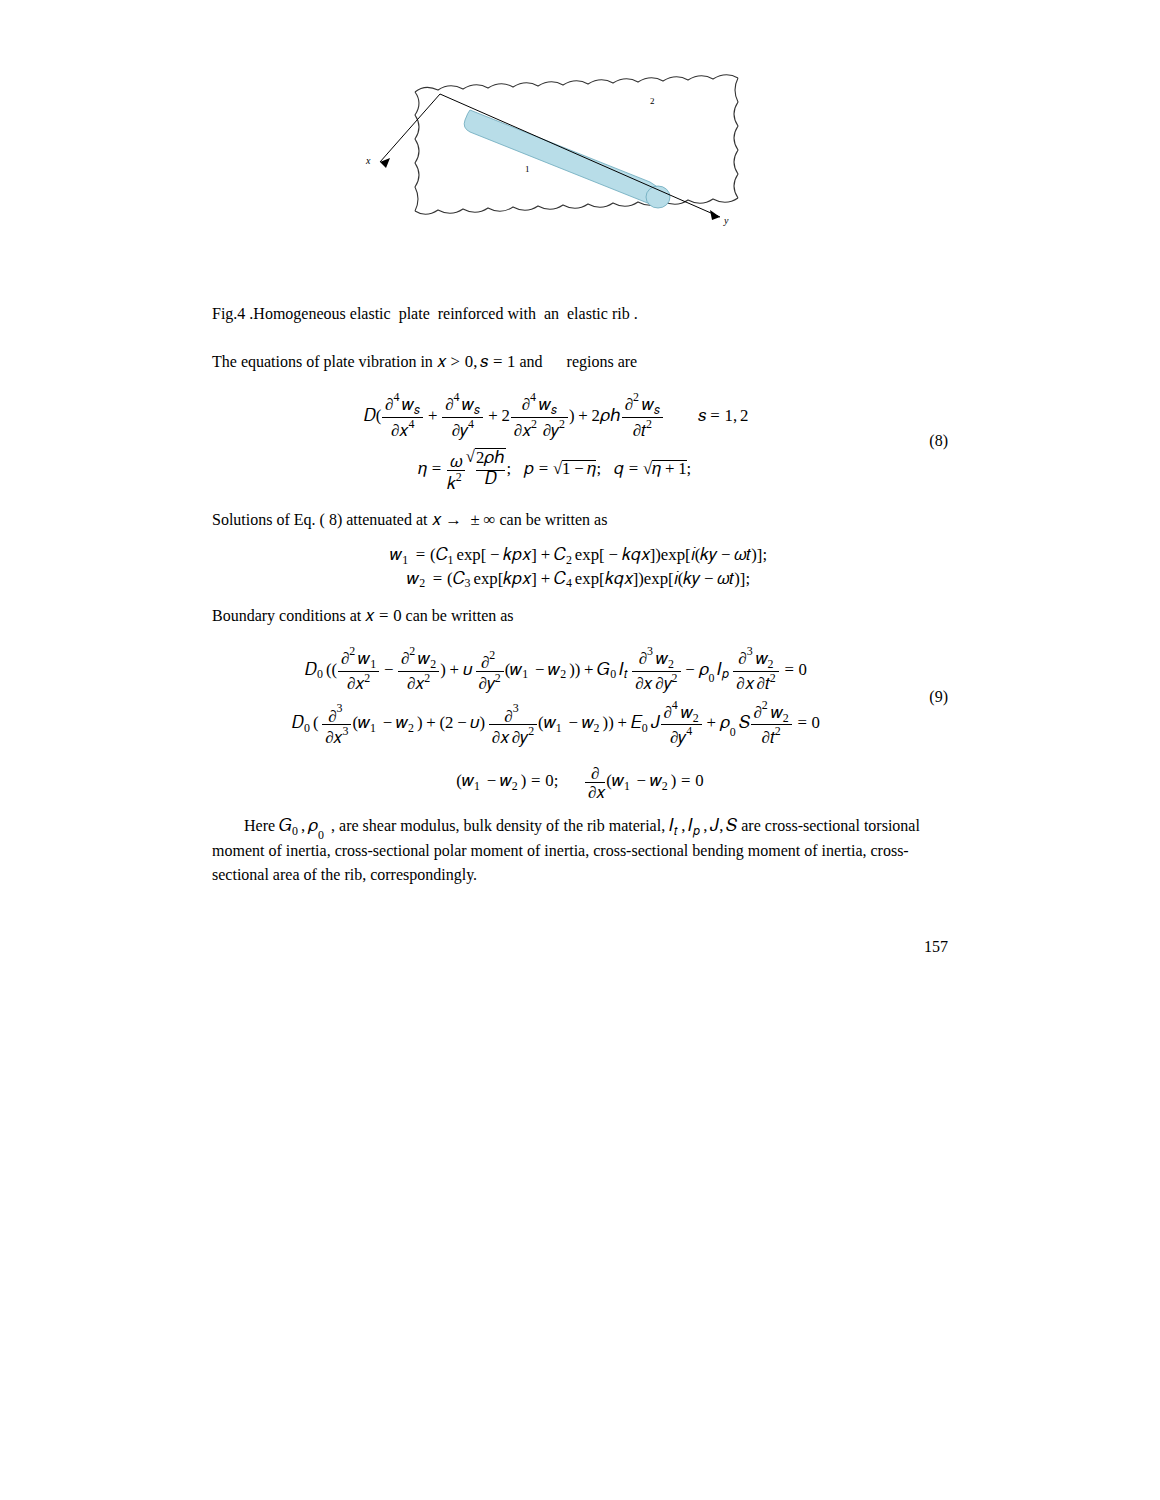y x 1 2
Fig.4 .Homogeneous elastic plate reinforced with an elastic rib .
The equations of plate vibration in x>0,s=1 and regions are
D ( ∂4ws ∂x4 + ∂4ws ∂y4 + 2 ∂4ws ∂x2∂y2 ) + 2ρh ∂2ws ∂t2 s=1,2
η= ωk2 2ρhD ; p=1−η ; q=η+1 ;
(8)
Solutions of Eq. ( 8) attenuated at x→±∞ can be written as
w1= ( C1 exp [−kpx] + C2 exp [−kqx] ) exp [i(ky−ωt)] ;
w2= ( C3 exp [kpx] + C4 exp [kqx] ) exp [i(ky−ωt)] ;
Boundary conditions at x=0 can be written as
D0 ( ( ∂2w1 ∂x2 − ∂2w2 ∂x2 ) + υ ∂2 ∂y2 (w1−w2) ) + G0It ∂3w2 ∂x∂y2 − ρ0Ip ∂3w2 ∂x∂t2 =0
D0 ( ∂3 ∂x3 (w1−w2) + (2−υ) ∂3 ∂x∂y2 (w1−w2) ) + E0J ∂4w2 ∂y4 + ρ0S ∂2w2 ∂t2 =0
(9)
(w1−w2) =0; ∂∂x (w1−w2) =0
Here G0,ρ0 , are shear modulus, bulk density of the rib material, It,Ip,J,S are cross-sectional torsional moment of inertia, cross-sectional polar moment of inertia, cross-sectional bending moment of inertia, cross-sectional area of the rib, correspondingly.
157